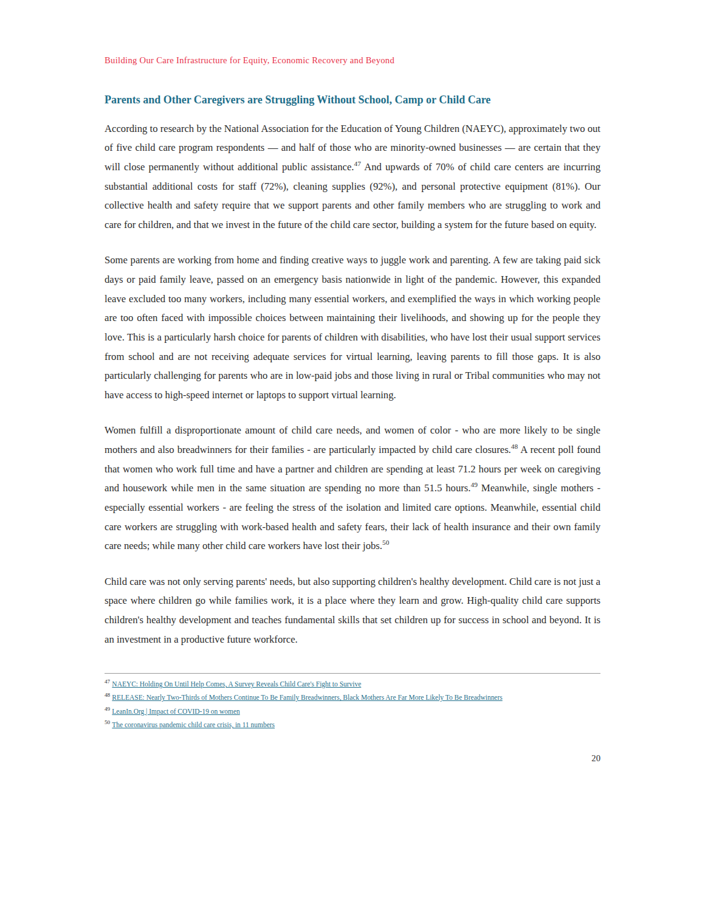Building Our Care Infrastructure for Equity, Economic Recovery and Beyond
Parents and Other Caregivers are Struggling Without School, Camp or Child Care
According to research by the National Association for the Education of Young Children (NAEYC), approximately two out of five child care program respondents — and half of those who are minority-owned businesses — are certain that they will close permanently without additional public assistance.47 And upwards of 70% of child care centers are incurring substantial additional costs for staff (72%), cleaning supplies (92%), and personal protective equipment (81%). Our collective health and safety require that we support parents and other family members who are struggling to work and care for children, and that we invest in the future of the child care sector, building a system for the future based on equity.
Some parents are working from home and finding creative ways to juggle work and parenting. A few are taking paid sick days or paid family leave, passed on an emergency basis nationwide in light of the pandemic. However, this expanded leave excluded too many workers, including many essential workers, and exemplified the ways in which working people are too often faced with impossible choices between maintaining their livelihoods, and showing up for the people they love. This is a particularly harsh choice for parents of children with disabilities, who have lost their usual support services from school and are not receiving adequate services for virtual learning, leaving parents to fill those gaps. It is also particularly challenging for parents who are in low-paid jobs and those living in rural or Tribal communities who may not have access to high-speed internet or laptops to support virtual learning.
Women fulfill a disproportionate amount of child care needs, and women of color - who are more likely to be single mothers and also breadwinners for their families - are particularly impacted by child care closures.48 A recent poll found that women who work full time and have a partner and children are spending at least 71.2 hours per week on caregiving and housework while men in the same situation are spending no more than 51.5 hours.49 Meanwhile, single mothers - especially essential workers - are feeling the stress of the isolation and limited care options. Meanwhile, essential child care workers are struggling with work-based health and safety fears, their lack of health insurance and their own family care needs; while many other child care workers have lost their jobs.50
Child care was not only serving parents' needs, but also supporting children's healthy development. Child care is not just a space where children go while families work, it is a place where they learn and grow. High-quality child care supports children's healthy development and teaches fundamental skills that set children up for success in school and beyond. It is an investment in a productive future workforce.
NAEYC: Holding On Until Help Comes, A Survey Reveals Child Care's Fight to Survive
RELEASE: Nearly Two-Thirds of Mothers Continue To Be Family Breadwinners, Black Mothers Are Far More Likely To Be Breadwinners
LeanIn.Org | Impact of COVID-19 on women
The coronavirus pandemic child care crisis, in 11 numbers
20